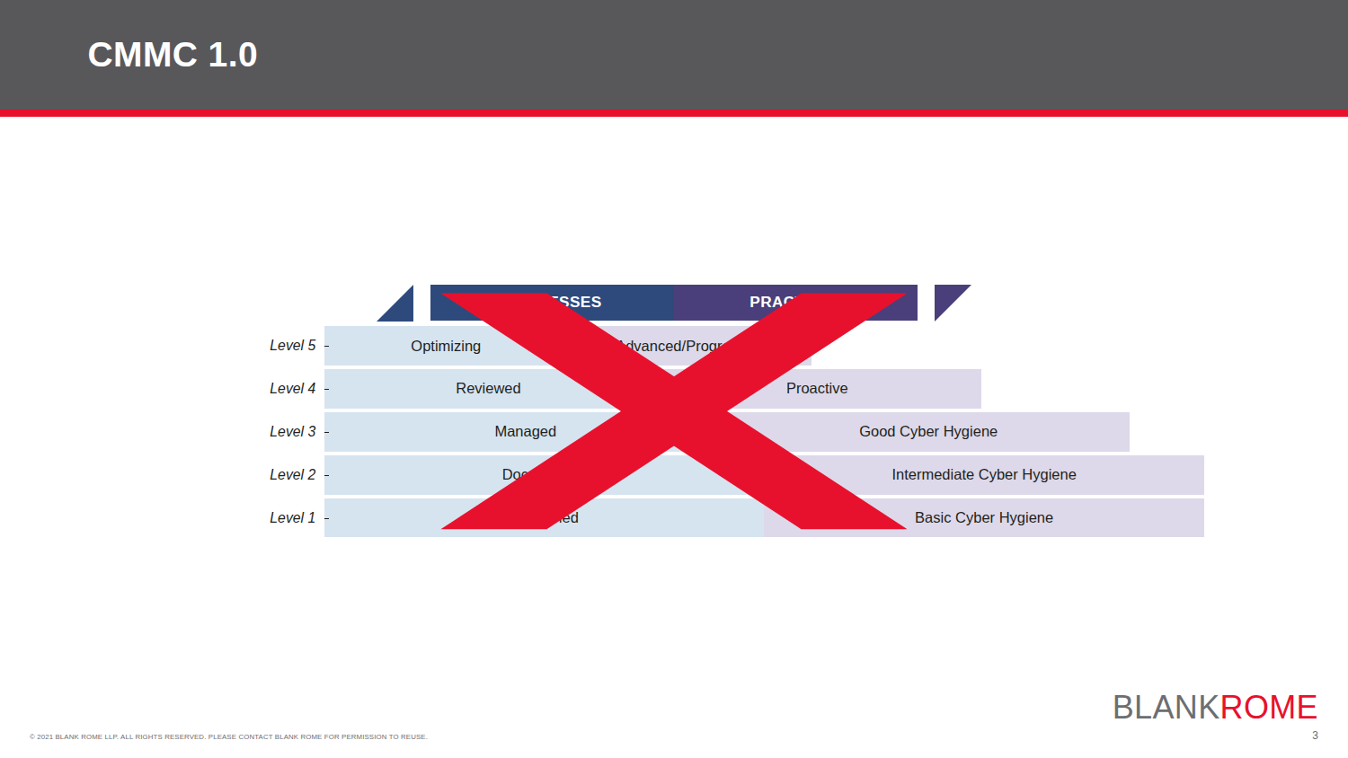CMMC 1.0
PROCESSES
PRACTICES
Level 5
Optimizing
Advanced/Progressive
Level 4
Reviewed
Proactive
Level 3
Managed
Good Cyber Hygiene
Level 2
Documented
Intermediate Cyber Hygiene
Level 1
Performed
Basic Cyber Hygiene
© 2021 Blank Rome LLP. All rights reserved. Please contact Blank Rome for permission to reuse.
BLANKROME
3